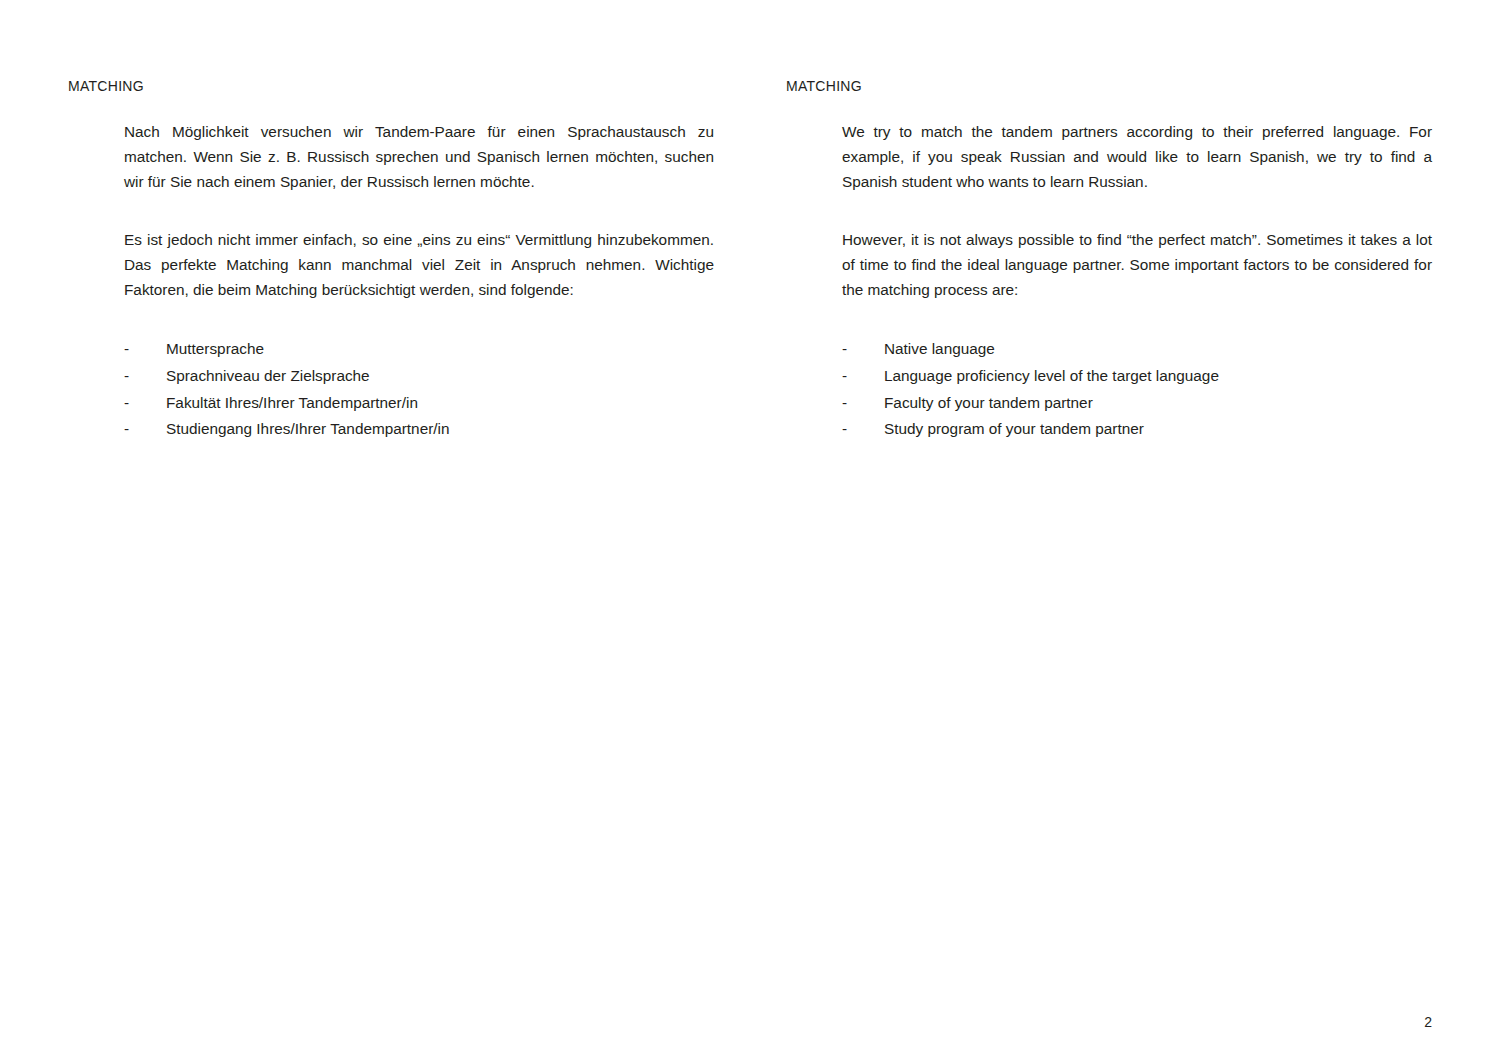MATCHING
Nach Möglichkeit versuchen wir Tandem-Paare für einen Sprachaustausch zu matchen. Wenn Sie z. B. Russisch sprechen und Spanisch lernen möchten, suchen wir für Sie nach einem Spanier, der Russisch lernen möchte.
Es ist jedoch nicht immer einfach, so eine „eins zu eins“ Vermittlung hinzubekommen. Das perfekte Matching kann manchmal viel Zeit in Anspruch nehmen. Wichtige Faktoren, die beim Matching berücksichtigt werden, sind folgende:
Muttersprache
Sprachniveau der Zielsprache
Fakultät Ihres/Ihrer Tandempartner/in
Studiengang Ihres/Ihrer Tandempartner/in
MATCHING
We try to match the tandem partners according to their preferred language. For example, if you speak Russian and would like to learn Spanish, we try to find a Spanish student who wants to learn Russian.
However, it is not always possible to find “the perfect match”. Sometimes it takes a lot of time to find the ideal language partner. Some important factors to be considered for the matching process are:
Native language
Language proficiency level of the target language
Faculty of your tandem partner
Study program of your tandem partner
2